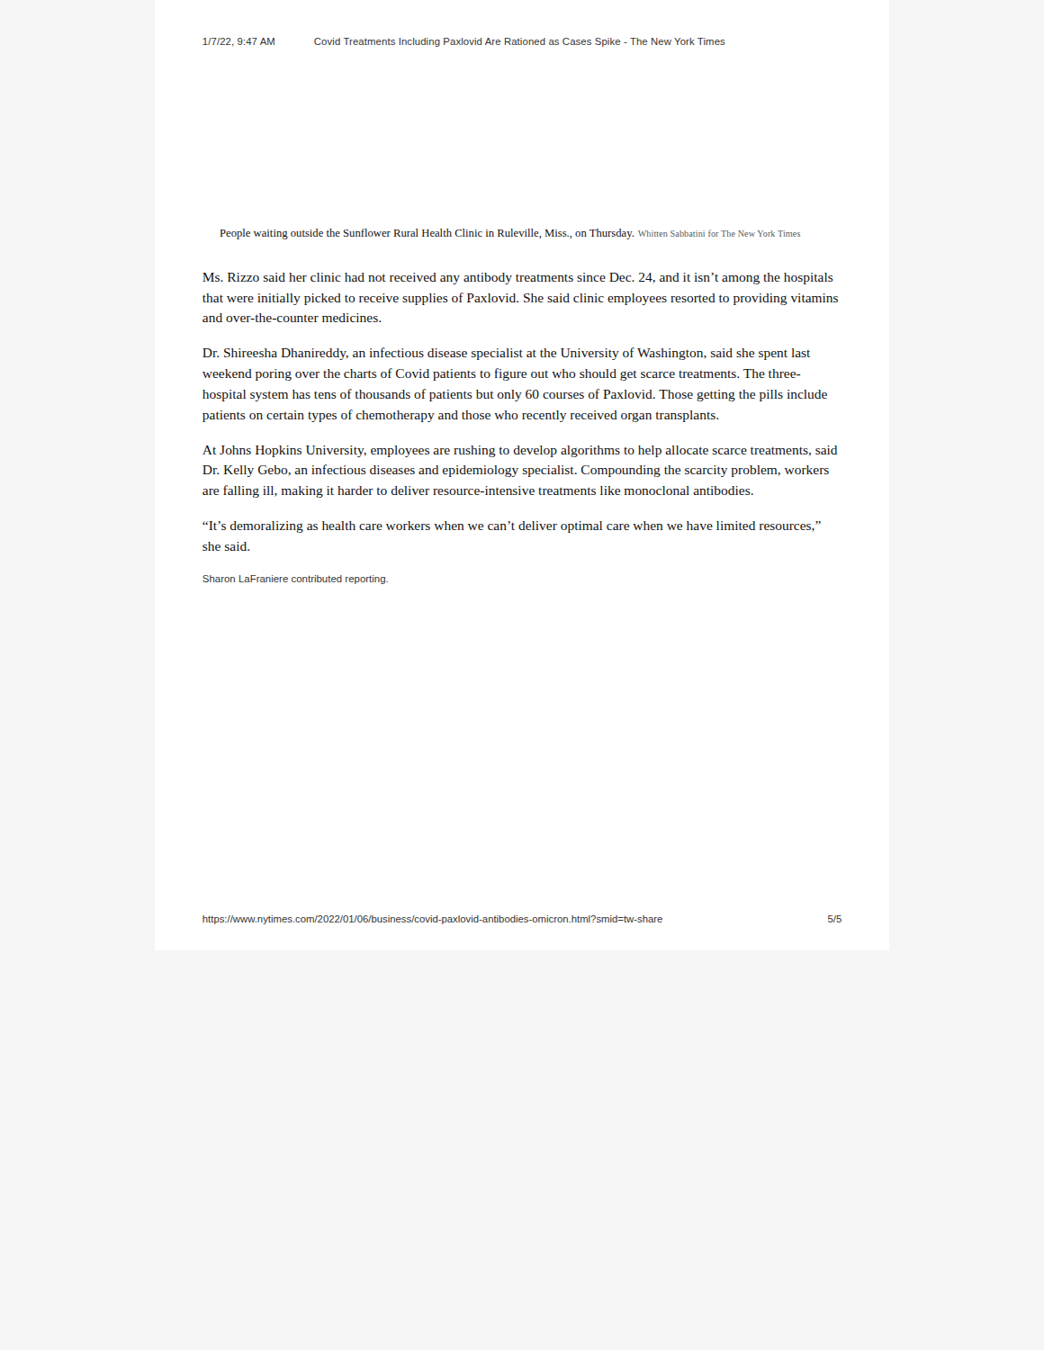1/7/22, 9:47 AM
Covid Treatments Including Paxlovid Are Rationed as Cases Spike - The New York Times
People waiting outside the Sunflower Rural Health Clinic in Ruleville, Miss., on Thursday.Whitten Sabbatini for The New York Times
Ms. Rizzo said her clinic had not received any antibody treatments since Dec. 24, and it isn’t among the hospitals that were initially picked to receive supplies of Paxlovid. She said clinic employees resorted to providing vitamins and over-the-counter medicines.
Dr. Shireesha Dhanireddy, an infectious disease specialist at the University of Washington, said she spent last weekend poring over the charts of Covid patients to figure out who should get scarce treatments. The three-hospital system has tens of thousands of patients but only 60 courses of Paxlovid. Those getting the pills include patients on certain types of chemotherapy and those who recently received organ transplants.
At Johns Hopkins University, employees are rushing to develop algorithms to help allocate scarce treatments, said Dr. Kelly Gebo, an infectious diseases and epidemiology specialist. Compounding the scarcity problem, workers are falling ill, making it harder to deliver resource-intensive treatments like monoclonal antibodies.
“It’s demoralizing as health care workers when we can’t deliver optimal care when we have limited resources,” she said.
Sharon LaFraniere contributed reporting.
https://www.nytimes.com/2022/01/06/business/covid-paxlovid-antibodies-omicron.html?smid=tw-share
5/5